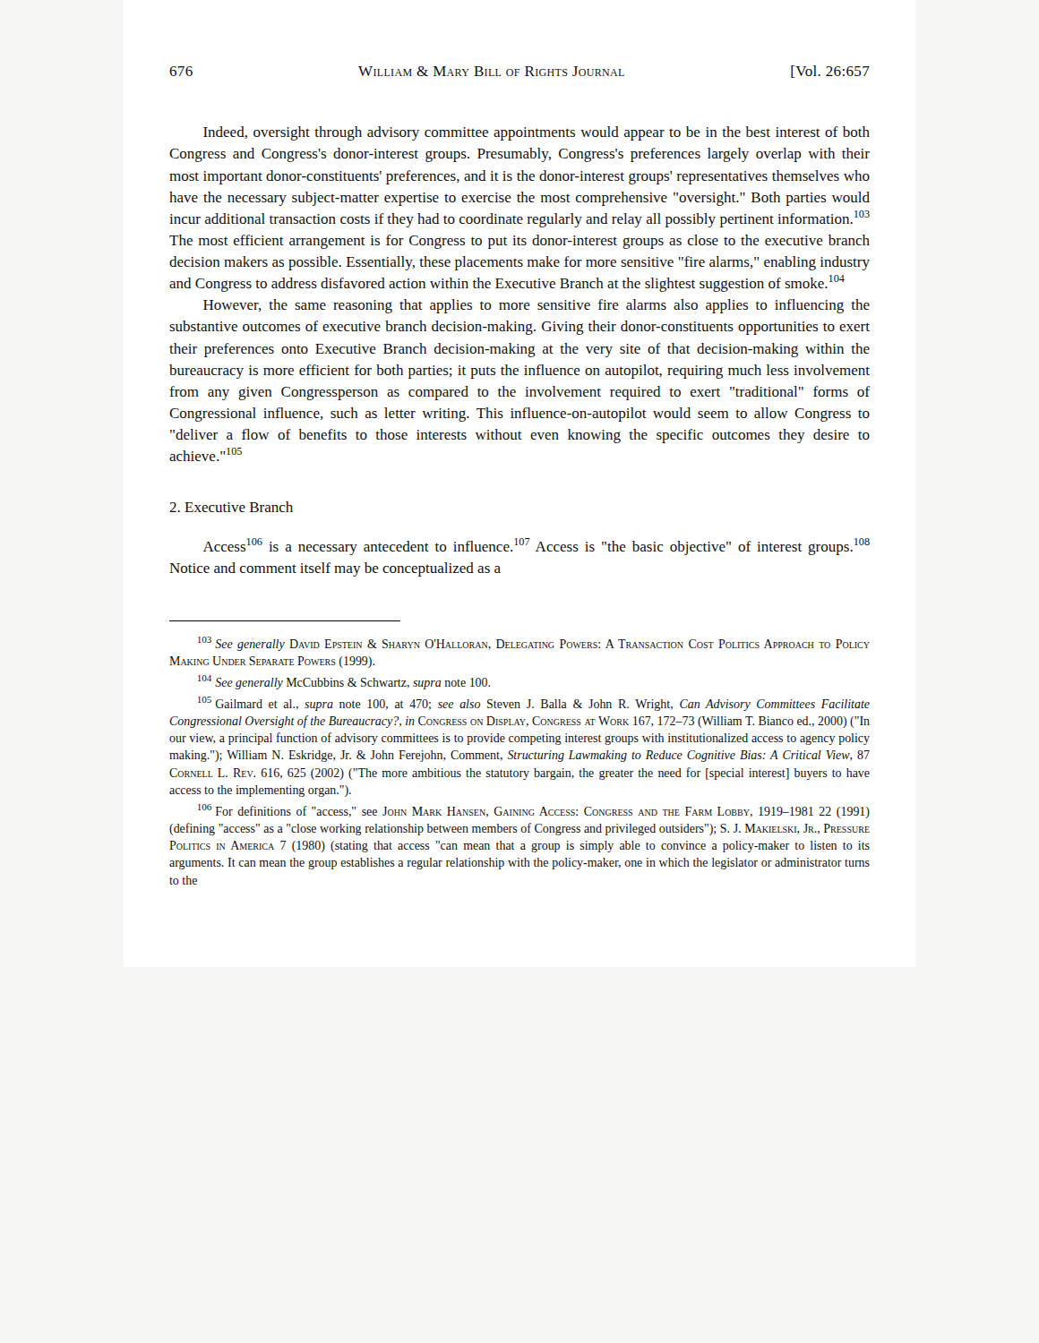676 William & Mary Bill of Rights Journal [Vol. 26:657
Indeed, oversight through advisory committee appointments would appear to be in the best interest of both Congress and Congress's donor-interest groups. Presumably, Congress's preferences largely overlap with their most important donor-constituents' preferences, and it is the donor-interest groups' representatives themselves who have the necessary subject-matter expertise to exercise the most comprehensive "oversight." Both parties would incur additional transaction costs if they had to coordinate regularly and relay all possibly pertinent information.103 The most efficient arrangement is for Congress to put its donor-interest groups as close to the executive branch decision makers as possible. Essentially, these placements make for more sensitive "fire alarms," enabling industry and Congress to address disfavored action within the Executive Branch at the slightest suggestion of smoke.104
However, the same reasoning that applies to more sensitive fire alarms also applies to influencing the substantive outcomes of executive branch decision-making. Giving their donor-constituents opportunities to exert their preferences onto Executive Branch decision-making at the very site of that decision-making within the bureaucracy is more efficient for both parties; it puts the influence on autopilot, requiring much less involvement from any given Congressperson as compared to the involvement required to exert "traditional" forms of Congressional influence, such as letter writing. This influence-on-autopilot would seem to allow Congress to "deliver a flow of benefits to those interests without even knowing the specific outcomes they desire to achieve."105
2. Executive Branch
Access106 is a necessary antecedent to influence.107 Access is "the basic objective" of interest groups.108 Notice and comment itself may be conceptualized as a
103 See generally David Epstein & Sharyn O'Halloran, Delegating Powers: A Transaction Cost Politics Approach to Policy Making Under Separate Powers (1999).
104 See generally McCubbins & Schwartz, supra note 100.
105 Gailmard et al., supra note 100, at 470; see also Steven J. Balla & John R. Wright, Can Advisory Committees Facilitate Congressional Oversight of the Bureaucracy?, in Congress on Display, Congress at Work 167, 172–73 (William T. Bianco ed., 2000) ("In our view, a principal function of advisory committees is to provide competing interest groups with institutionalized access to agency policy making."); William N. Eskridge, Jr. & John Ferejohn, Comment, Structuring Lawmaking to Reduce Cognitive Bias: A Critical View, 87 Cornell L. Rev. 616, 625 (2002) ("The more ambitious the statutory bargain, the greater the need for [special interest] buyers to have access to the implementing organ.").
106 For definitions of "access," see John Mark Hansen, Gaining Access: Congress and the Farm Lobby, 1919–1981 22 (1991) (defining "access" as a "close working relationship between members of Congress and privileged outsiders"); S. J. Makielski, Jr., Pressure Politics in America 7 (1980) (stating that access "can mean that a group is simply able to convince a policy-maker to listen to its arguments. It can mean the group establishes a regular relationship with the policy-maker, one in which the legislator or administrator turns to the